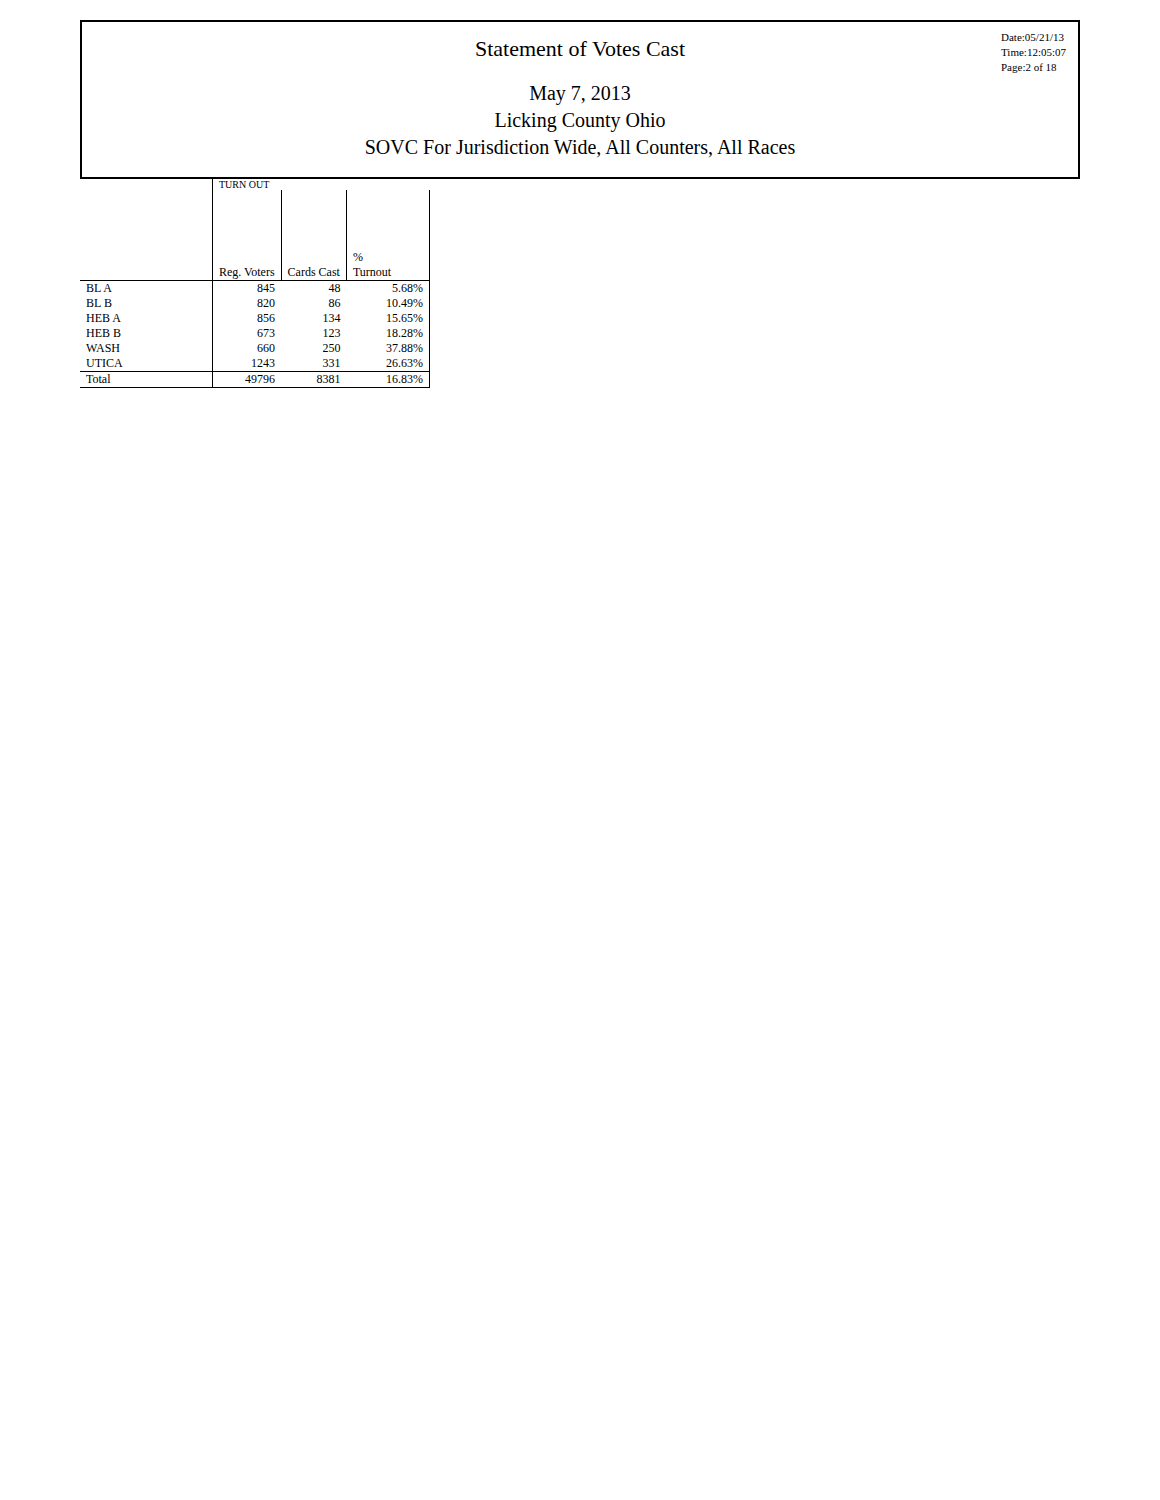Date:05/21/13
Time:12:05:07
Page:2 of 18
Statement of Votes Cast
May 7, 2013
Licking County Ohio
SOVC For Jurisdiction Wide, All Counters, All Races
| | TURN OUT |
| | Reg. Voters | Cards Cast | % Turnout |
| BL A | 845 | 48 | 5.68% |
| BL B | 820 | 86 | 10.49% |
| HEB A | 856 | 134 | 15.65% |
| HEB B | 673 | 123 | 18.28% |
| WASH | 660 | 250 | 37.88% |
| UTICA | 1243 | 331 | 26.63% |
| Total | 49796 | 8381 | 16.83% |